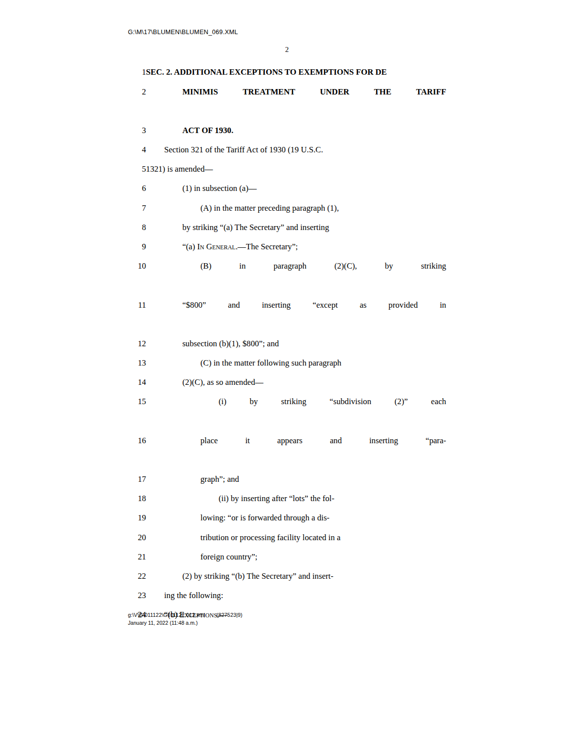G:\M\17\BLUMEN\BLUMEN_069.XML
2
| 1 | SEC. 2. ADDITIONAL EXCEPTIONS TO EXEMPTIONS FOR DE |
| 2 | MINIMIS TREATMENT UNDER THE TARIFF |
| 3 | ACT OF 1930. |
| 4 | Section 321 of the Tariff Act of 1930 (19 U.S.C. |
| 5 | 1321) is amended— |
| 6 | (1) in subsection (a)— |
| 7 | (A) in the matter preceding paragraph (1), |
| 8 | by striking “(a) The Secretary” and inserting |
| 9 | “(a) In General .—The Secretary”; |
| 10 | (B) in paragraph (2)(C), by striking |
| 11 | “$800” and inserting “except as provided in |
| 12 | subsection (b)(1), $800”; and |
| 13 | (C) in the matter following such paragraph |
| 14 | (2)(C), as so amended— |
| 15 | (i) by striking “subdivision (2)” each |
| 16 | place it appears and inserting “para- |
| 17 | graph”; and |
| 18 | (ii) by inserting after “lots” the fol- |
| 19 | lowing: “or is forwarded through a dis- |
| 20 | tribution or processing facility located in a |
| 21 | foreign country”; |
| 22 | (2) by striking “(b) The Secretary” and insert- |
| 23 | ing the following: |
| 24 | “(b) Exceptions .— |
g:\V\G\011122\G011122.012.xml (827523|9)
January 11, 2022 (11:48 a.m.)